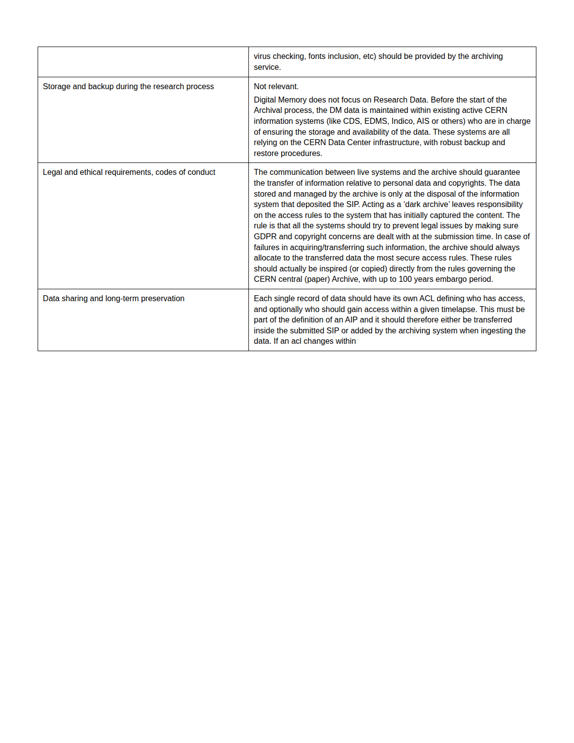| | virus checking, fonts inclusion, etc) should be provided by the archiving service. |
| Storage and backup during the research process | Not relevant. Digital Memory does not focus on Research Data. Before the start of the Archival process, the DM data is maintained within existing active CERN information systems (like CDS, EDMS, Indico, AIS or others) who are in charge of ensuring the storage and availability of the data. These systems are all relying on the CERN Data Center infrastructure, with robust backup and restore procedures. |
| Legal and ethical requirements, codes of conduct | The communication between live systems and the archive should guarantee the transfer of information relative to personal data and copyrights. The data stored and managed by the archive is only at the disposal of the information system that deposited the SIP. Acting as a ‘dark archive’ leaves responsibility on the access rules to the system that has initially captured the content. The rule is that all the systems should try to prevent legal issues by making sure GDPR and copyright concerns are dealt with at the submission time. In case of failures in acquiring/transferring such information, the archive should always allocate to the transferred data the most secure access rules. These rules should actually be inspired (or copied) directly from the rules governing the CERN central (paper) Archive, with up to 100 years embargo period. |
| Data sharing and long-term preservation | Each single record of data should have its own ACL defining who has access, and optionally who should gain access within a given timelapse. This must be part of the definition of an AIP and it should therefore either be transferred inside the submitted SIP or added by the archiving system when ingesting the data. If an acl changes within |